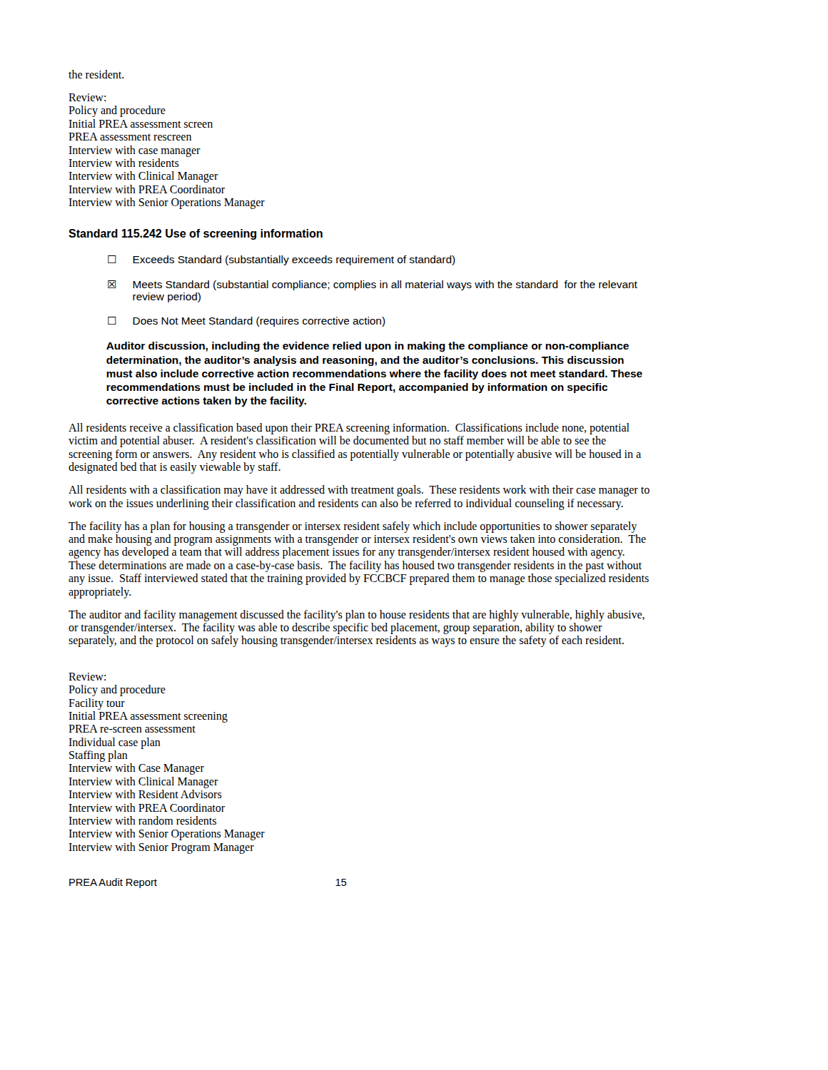the resident.
Review:
Policy and procedure
Initial PREA assessment screen
PREA assessment rescreen
Interview with case manager
Interview with residents
Interview with Clinical Manager
Interview with PREA Coordinator
Interview with Senior Operations Manager
Standard 115.242 Use of screening information
☐
Exceeds Standard (substantially exceeds requirement of standard)
☒
Meets Standard (substantial compliance; complies in all material ways with the standard for the relevant review period)
☐
Does Not Meet Standard (requires corrective action)
Auditor discussion, including the evidence relied upon in making the compliance or non-compliance determination, the auditor’s analysis and reasoning, and the auditor’s conclusions. This discussion must also include corrective action recommendations where the facility does not meet standard. These recommendations must be included in the Final Report, accompanied by information on specific corrective actions taken by the facility.
All residents receive a classification based upon their PREA screening information. Classifications include none, potential victim and potential abuser. A resident's classification will be documented but no staff member will be able to see the screening form or answers. Any resident who is classified as potentially vulnerable or potentially abusive will be housed in a designated bed that is easily viewable by staff.
All residents with a classification may have it addressed with treatment goals. These residents work with their case manager to work on the issues underlining their classification and residents can also be referred to individual counseling if necessary.
The facility has a plan for housing a transgender or intersex resident safely which include opportunities to shower separately and make housing and program assignments with a transgender or intersex resident's own views taken into consideration. The agency has developed a team that will address placement issues for any transgender/intersex resident housed with agency. These determinations are made on a case-by-case basis. The facility has housed two transgender residents in the past without any issue. Staff interviewed stated that the training provided by FCCBCF prepared them to manage those specialized residents appropriately.
The auditor and facility management discussed the facility's plan to house residents that are highly vulnerable, highly abusive, or transgender/intersex. The facility was able to describe specific bed placement, group separation, ability to shower separately, and the protocol on safely housing transgender/intersex residents as ways to ensure the safety of each resident.
Review:
Policy and procedure
Facility tour
Initial PREA assessment screening
PREA re-screen assessment
Individual case plan
Staffing plan
Interview with Case Manager
Interview with Clinical Manager
Interview with Resident Advisors
Interview with PREA Coordinator
Interview with random residents
Interview with Senior Operations Manager
Interview with Senior Program Manager
PREA Audit Report
15